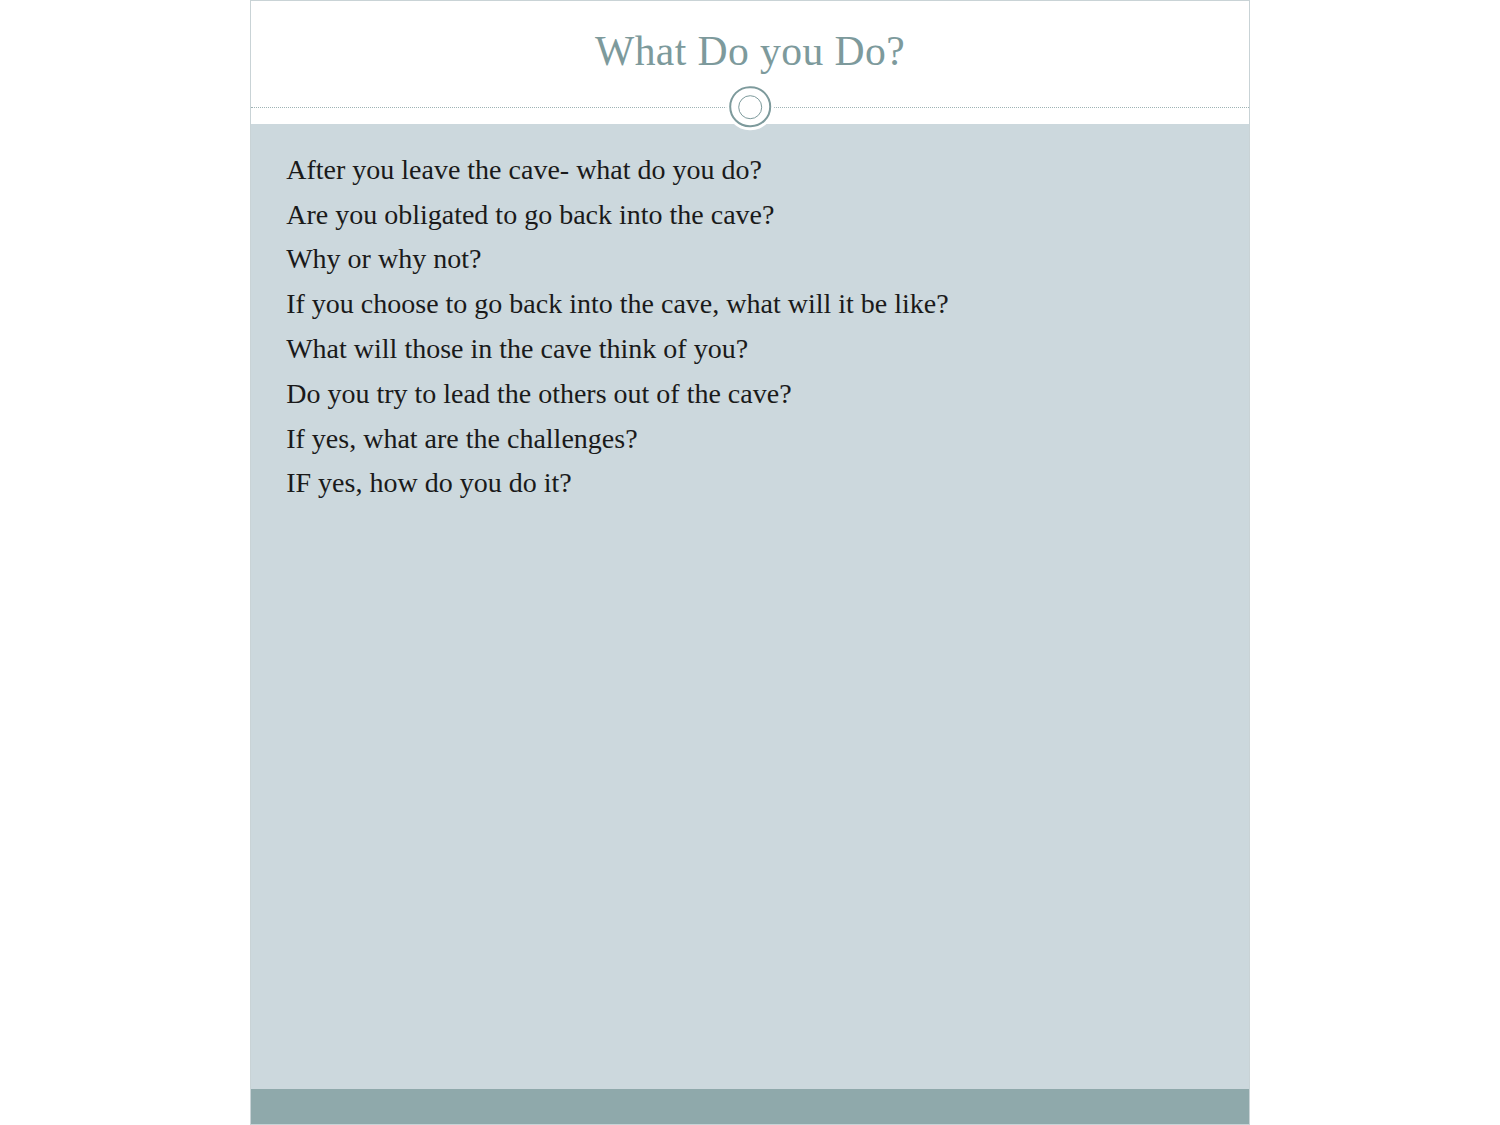What Do you Do?
After you leave the cave- what do you do?
Are you obligated to go back into the cave?
Why or why not?
If you choose to go back into the cave, what will it be like?
What will those in the cave think of you?
Do you try to lead the others out of the cave?
If yes, what are the challenges?
IF yes, how do you do it?